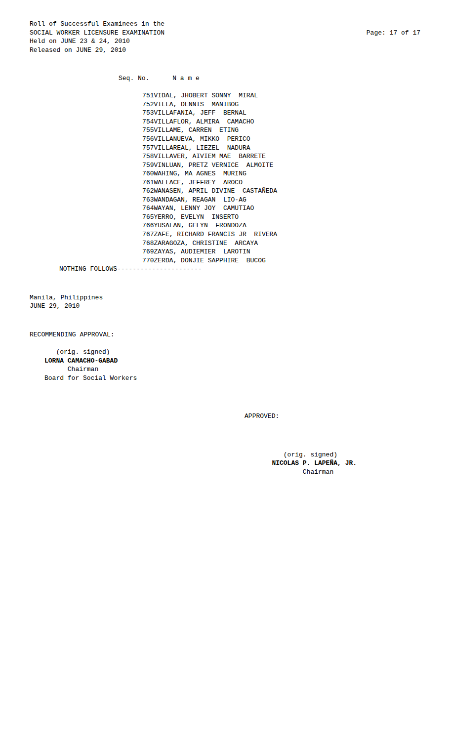Roll of Successful Examinees in the SOCIAL WORKER LICENSURE EXAMINATION Held on JUNE 23 & 24, 2010 Released on JUNE 29, 2010
Page: 17 of 17
Seq. No. N a m e
| 751 | VIDAL, JHOBERT SONNY MIRAL |
| 752 | VILLA, DENNIS MANIBOG |
| 753 | VILLAFANIA, JEFF BERNAL |
| 754 | VILLAFLOR, ALMIRA CAMACHO |
| 755 | VILLAME, CARREN ETING |
| 756 | VILLANUEVA, MIKKO PERICO |
| 757 | VILLAREAL, LIEZEL NADURA |
| 758 | VILLAVER, AIVIEM MAE BARRETE |
| 759 | VINLUAN, PRETZ VERNICE ALMOITE |
| 760 | WAHING, MA AGNES MURING |
| 761 | WALLACE, JEFFREY AROCO |
| 762 | WANASEN, APRIL DIVINE CASTAÑEDA |
| 763 | WANDAGAN, REAGAN LIO-AG |
| 764 | WAYAN, LENNY JOY CAMUTIAO |
| 765 | YERRO, EVELYN INSERTO |
| 766 | YUSALAN, GELYN FRONDOZA |
| 767 | ZAFE, RICHARD FRANCIS JR RIVERA |
| 768 | ZARAGOZA, CHRISTINE ARCAYA |
| 769 | ZAYAS, AUDIEMIER LAROTIN |
| 770 | ZERDA, DONJIE SAPPHIRE BUCOG |
NOTHING FOLLOWS----------------------
Manila, Philippines JUNE 29, 2010
RECOMMENDING APPROVAL:
(orig. signed) LORNA CAMACHO-GABAD Chairman Board for Social Workers
APPROVED:
(orig. signed) NICOLAS P. LAPEÑA, JR. Chairman